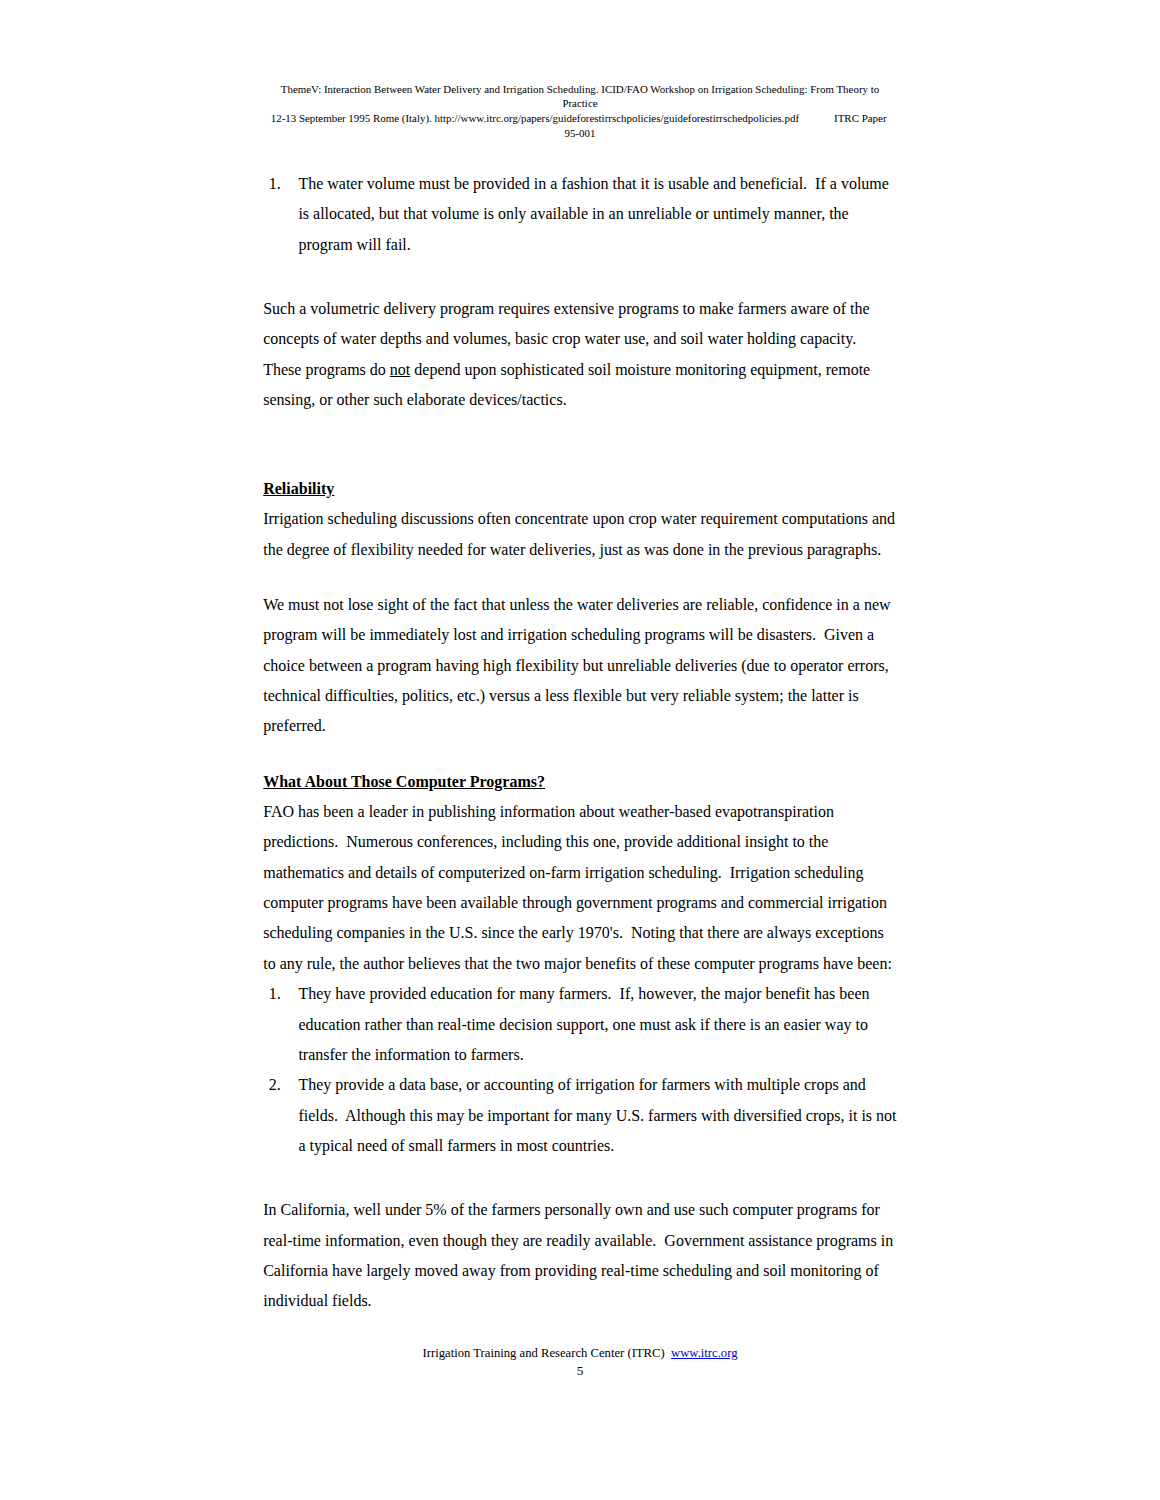ThemeV: Interaction Between Water Delivery and Irrigation Scheduling. ICID/FAO Workshop on Irrigation Scheduling: From Theory to Practice 12-13 September 1995 Rome (Italy). http://www.itrc.org/papers/guideforestirrschpolicies/guideforestirrschedpolicies.pdf ITRC Paper 95-001
The water volume must be provided in a fashion that it is usable and beneficial. If a volume is allocated, but that volume is only available in an unreliable or untimely manner, the program will fail.
Such a volumetric delivery program requires extensive programs to make farmers aware of the concepts of water depths and volumes, basic crop water use, and soil water holding capacity. These programs do not depend upon sophisticated soil moisture monitoring equipment, remote sensing, or other such elaborate devices/tactics.
Reliability
Irrigation scheduling discussions often concentrate upon crop water requirement computations and the degree of flexibility needed for water deliveries, just as was done in the previous paragraphs.
We must not lose sight of the fact that unless the water deliveries are reliable, confidence in a new program will be immediately lost and irrigation scheduling programs will be disasters. Given a choice between a program having high flexibility but unreliable deliveries (due to operator errors, technical difficulties, politics, etc.) versus a less flexible but very reliable system; the latter is preferred.
What About Those Computer Programs?
FAO has been a leader in publishing information about weather-based evapotranspiration predictions. Numerous conferences, including this one, provide additional insight to the mathematics and details of computerized on-farm irrigation scheduling. Irrigation scheduling computer programs have been available through government programs and commercial irrigation scheduling companies in the U.S. since the early 1970's. Noting that there are always exceptions to any rule, the author believes that the two major benefits of these computer programs have been:
They have provided education for many farmers. If, however, the major benefit has been education rather than real-time decision support, one must ask if there is an easier way to transfer the information to farmers.
They provide a data base, or accounting of irrigation for farmers with multiple crops and fields. Although this may be important for many U.S. farmers with diversified crops, it is not a typical need of small farmers in most countries.
In California, well under 5% of the farmers personally own and use such computer programs for real-time information, even though they are readily available. Government assistance programs in California have largely moved away from providing real-time scheduling and soil monitoring of individual fields.
Irrigation Training and Research Center (ITRC) www.itrc.org 5